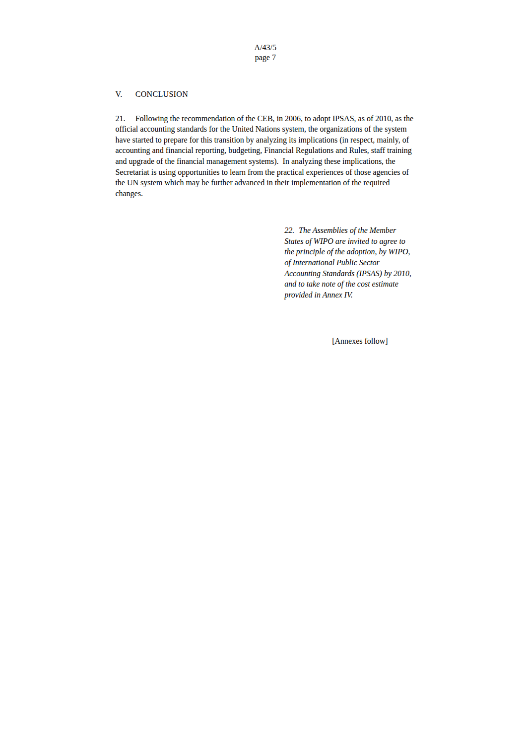A/43/5 page 7
V. CONCLUSION
21. Following the recommendation of the CEB, in 2006, to adopt IPSAS, as of 2010, as the official accounting standards for the United Nations system, the organizations of the system have started to prepare for this transition by analyzing its implications (in respect, mainly, of accounting and financial reporting, budgeting, Financial Regulations and Rules, staff training and upgrade of the financial management systems). In analyzing these implications, the Secretariat is using opportunities to learn from the practical experiences of those agencies of the UN system which may be further advanced in their implementation of the required changes.
22. The Assemblies of the Member States of WIPO are invited to agree to the principle of the adoption, by WIPO, of International Public Sector Accounting Standards (IPSAS) by 2010, and to take note of the cost estimate provided in Annex IV.
[Annexes follow]